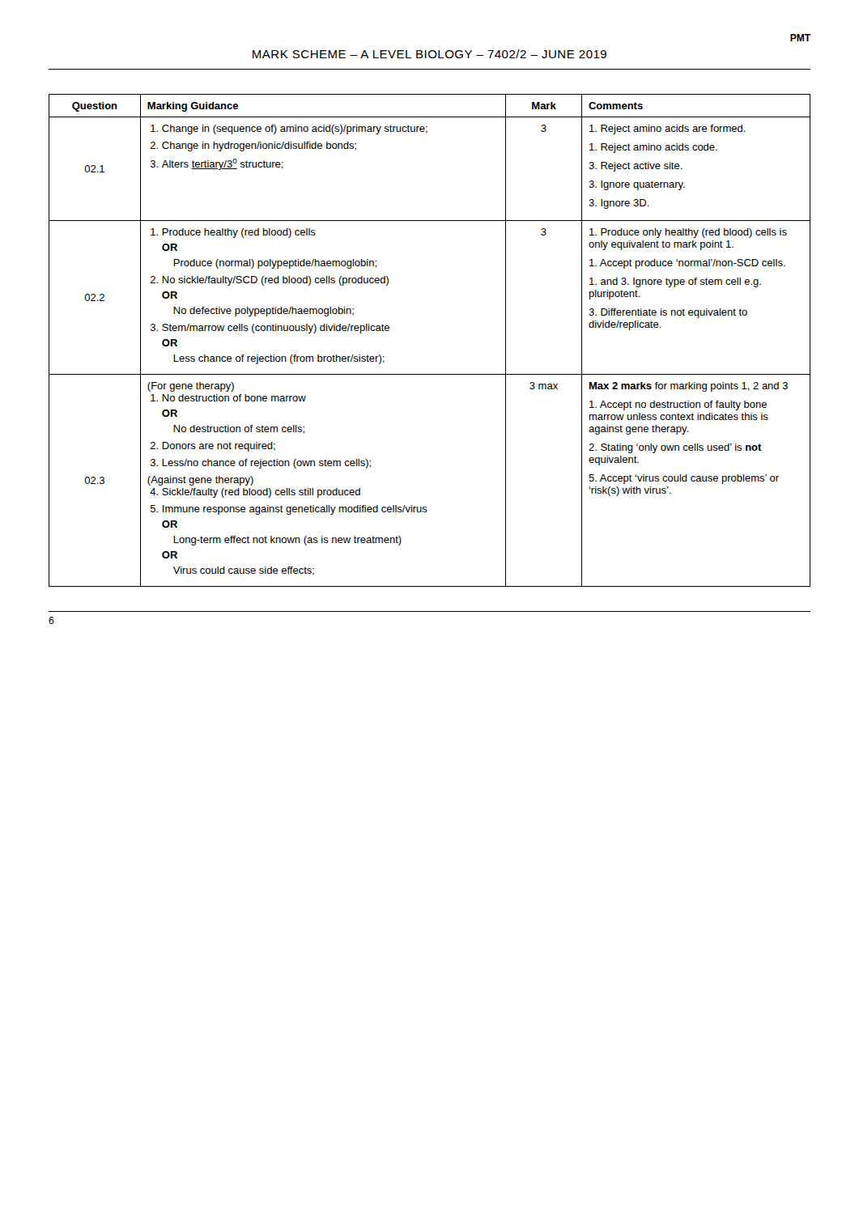PMT
MARK SCHEME – A LEVEL BIOLOGY – 7402/2 – JUNE 2019
| Question | Marking Guidance | Mark | Comments |
| --- | --- | --- | --- |
| 02.1 | Change in (sequence of) amino acid(s)/primary structure; Change in hydrogen/ionic/disulfide bonds; Alters tertiary/3 0 structure; | 3 | 1. Reject amino acids are formed. 1. Reject amino acids code. 3. Reject active site. 3. Ignore quaternary. 3. Ignore 3D. |
| 02.2 | Produce healthy (red blood) cells OR Produce (normal) polypeptide/haemoglobin; No sickle/faulty/SCD (red blood) cells (produced) OR No defective polypeptide/haemoglobin; Stem/marrow cells (continuously) divide/replicate OR Less chance of rejection (from brother/sister); | 3 | 1. Produce only healthy (red blood) cells is only equivalent to mark point 1. 1. Accept produce ‘normal’/non-SCD cells. 1. and 3. Ignore type of stem cell e.g. pluripotent. 3. Differentiate is not equivalent to divide/replicate. |
| 02.3 | (For gene therapy) No destruction of bone marrow OR No destruction of stem cells; Donors are not required; Less/no chance of rejection (own stem cells); (Against gene therapy) Sickle/faulty (red blood) cells still produced Immune response against genetically modified cells/virus OR Long-term effect not known (as is new treatment) OR Virus could cause side effects; | 3 max | Max 2 marks for marking points 1, 2 and 3 1. Accept no destruction of faulty bone marrow unless context indicates this is against gene therapy. 2. Stating ‘only own cells used’ is not equivalent. 5. Accept ‘virus could cause problems’ or ‘risk(s) with virus’. |
6